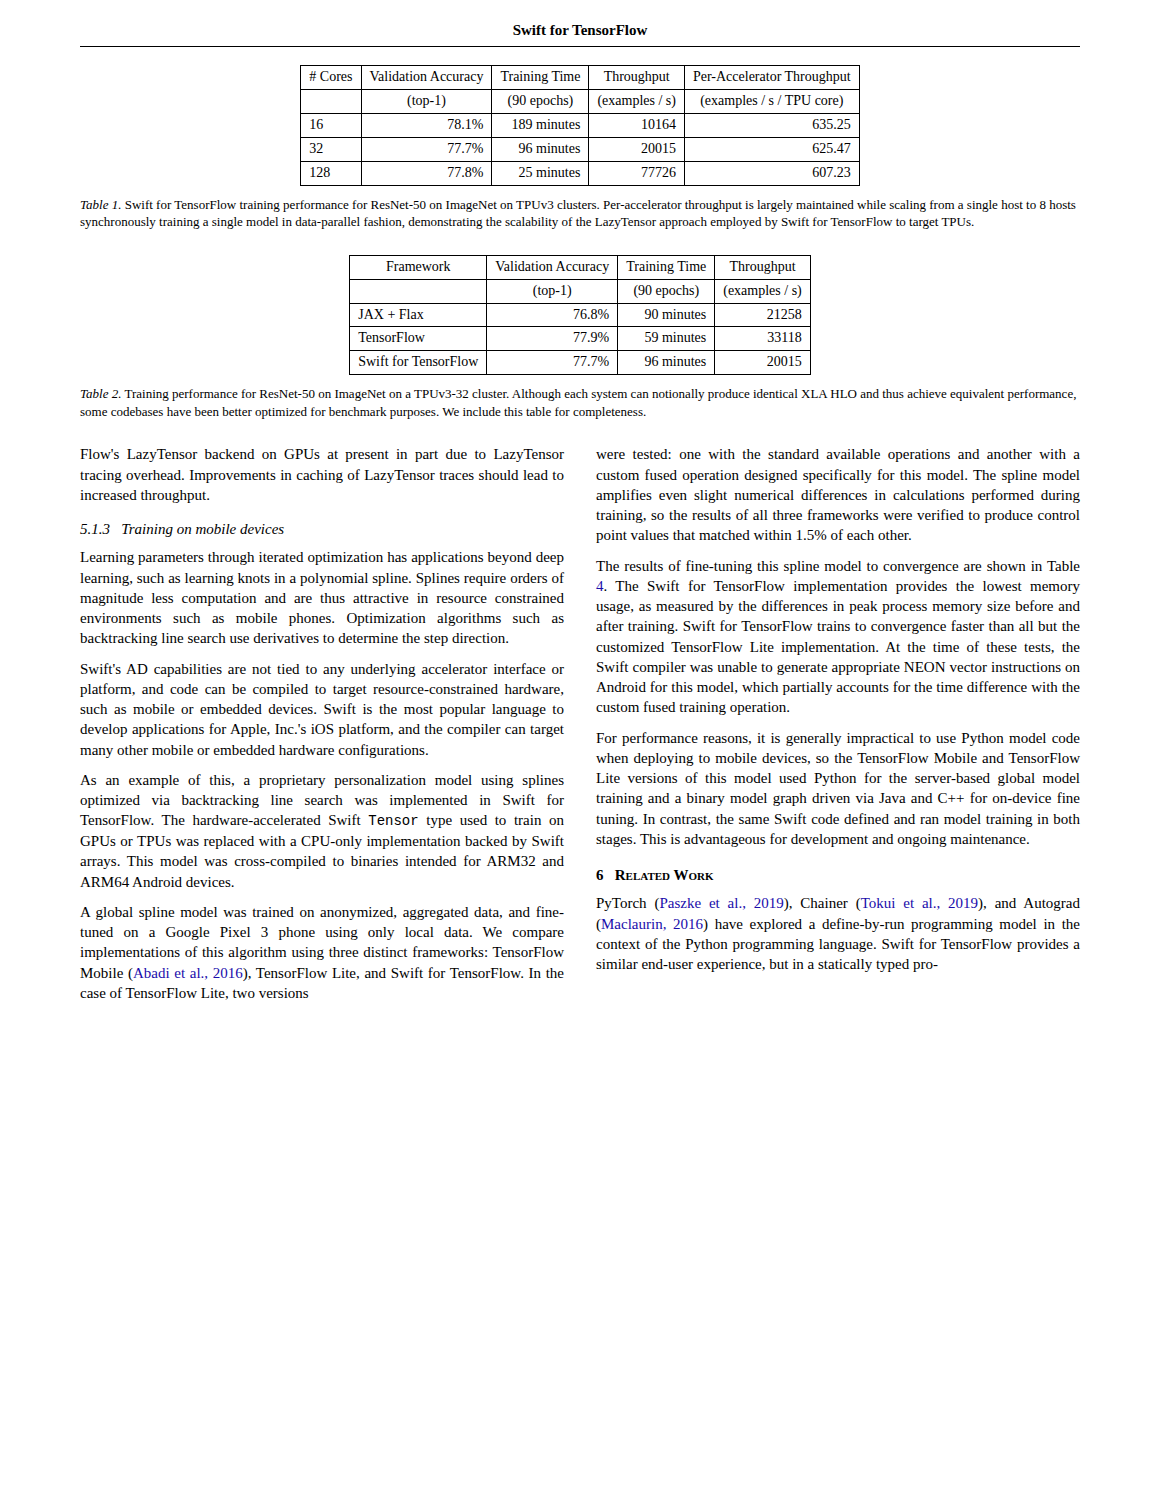Swift for TensorFlow
| # Cores | Validation Accuracy | Training Time | Throughput | Per-Accelerator Throughput |
| --- | --- | --- | --- | --- |
| | (top-1) | (90 epochs) | (examples / s) | (examples / s / TPU core) |
| 16 | 78.1% | 189 minutes | 10164 | 635.25 |
| 32 | 77.7% | 96 minutes | 20015 | 625.47 |
| 128 | 77.8% | 25 minutes | 77726 | 607.23 |
Table 1. Swift for TensorFlow training performance for ResNet-50 on ImageNet on TPUv3 clusters. Per-accelerator throughput is largely maintained while scaling from a single host to 8 hosts synchronously training a single model in data-parallel fashion, demonstrating the scalability of the LazyTensor approach employed by Swift for TensorFlow to target TPUs.
| Framework | Validation Accuracy | Training Time | Throughput |
| --- | --- | --- | --- |
| | (top-1) | (90 epochs) | (examples / s) |
| JAX + Flax | 76.8% | 90 minutes | 21258 |
| TensorFlow | 77.9% | 59 minutes | 33118 |
| Swift for TensorFlow | 77.7% | 96 minutes | 20015 |
Table 2. Training performance for ResNet-50 on ImageNet on a TPUv3-32 cluster. Although each system can notionally produce identical XLA HLO and thus achieve equivalent performance, some codebases have been better optimized for benchmark purposes. We include this table for completeness.
Flow's LazyTensor backend on GPUs at present in part due to LazyTensor tracing overhead. Improvements in caching of LazyTensor traces should lead to increased throughput.
5.1.3 Training on mobile devices
Learning parameters through iterated optimization has applications beyond deep learning, such as learning knots in a polynomial spline. Splines require orders of magnitude less computation and are thus attractive in resource constrained environments such as mobile phones. Optimization algorithms such as backtracking line search use derivatives to determine the step direction.
Swift's AD capabilities are not tied to any underlying accelerator interface or platform, and code can be compiled to target resource-constrained hardware, such as mobile or embedded devices. Swift is the most popular language to develop applications for Apple, Inc.'s iOS platform, and the compiler can target many other mobile or embedded hardware configurations.
As an example of this, a proprietary personalization model using splines optimized via backtracking line search was implemented in Swift for TensorFlow. The hardware-accelerated Swift Tensor type used to train on GPUs or TPUs was replaced with a CPU-only implementation backed by Swift arrays. This model was cross-compiled to binaries intended for ARM32 and ARM64 Android devices.
A global spline model was trained on anonymized, aggregated data, and fine-tuned on a Google Pixel 3 phone using only local data. We compare implementations of this algorithm using three distinct frameworks: TensorFlow Mobile (Abadi et al., 2016), TensorFlow Lite, and Swift for TensorFlow. In the case of TensorFlow Lite, two versions
were tested: one with the standard available operations and another with a custom fused operation designed specifically for this model. The spline model amplifies even slight numerical differences in calculations performed during training, so the results of all three frameworks were verified to produce control point values that matched within 1.5% of each other.
The results of fine-tuning this spline model to convergence are shown in Table 4. The Swift for TensorFlow implementation provides the lowest memory usage, as measured by the differences in peak process memory size before and after training. Swift for TensorFlow trains to convergence faster than all but the customized TensorFlow Lite implementation. At the time of these tests, the Swift compiler was unable to generate appropriate NEON vector instructions on Android for this model, which partially accounts for the time difference with the custom fused training operation.
For performance reasons, it is generally impractical to use Python model code when deploying to mobile devices, so the TensorFlow Mobile and TensorFlow Lite versions of this model used Python for the server-based global model training and a binary model graph driven via Java and C++ for on-device fine tuning. In contrast, the same Swift code defined and ran model training in both stages. This is advantageous for development and ongoing maintenance.
6 Related Work
PyTorch (Paszke et al., 2019), Chainer (Tokui et al., 2019), and Autograd (Maclaurin, 2016) have explored a define-by-run programming model in the context of the Python programming language. Swift for TensorFlow provides a similar end-user experience, but in a statically typed pro-